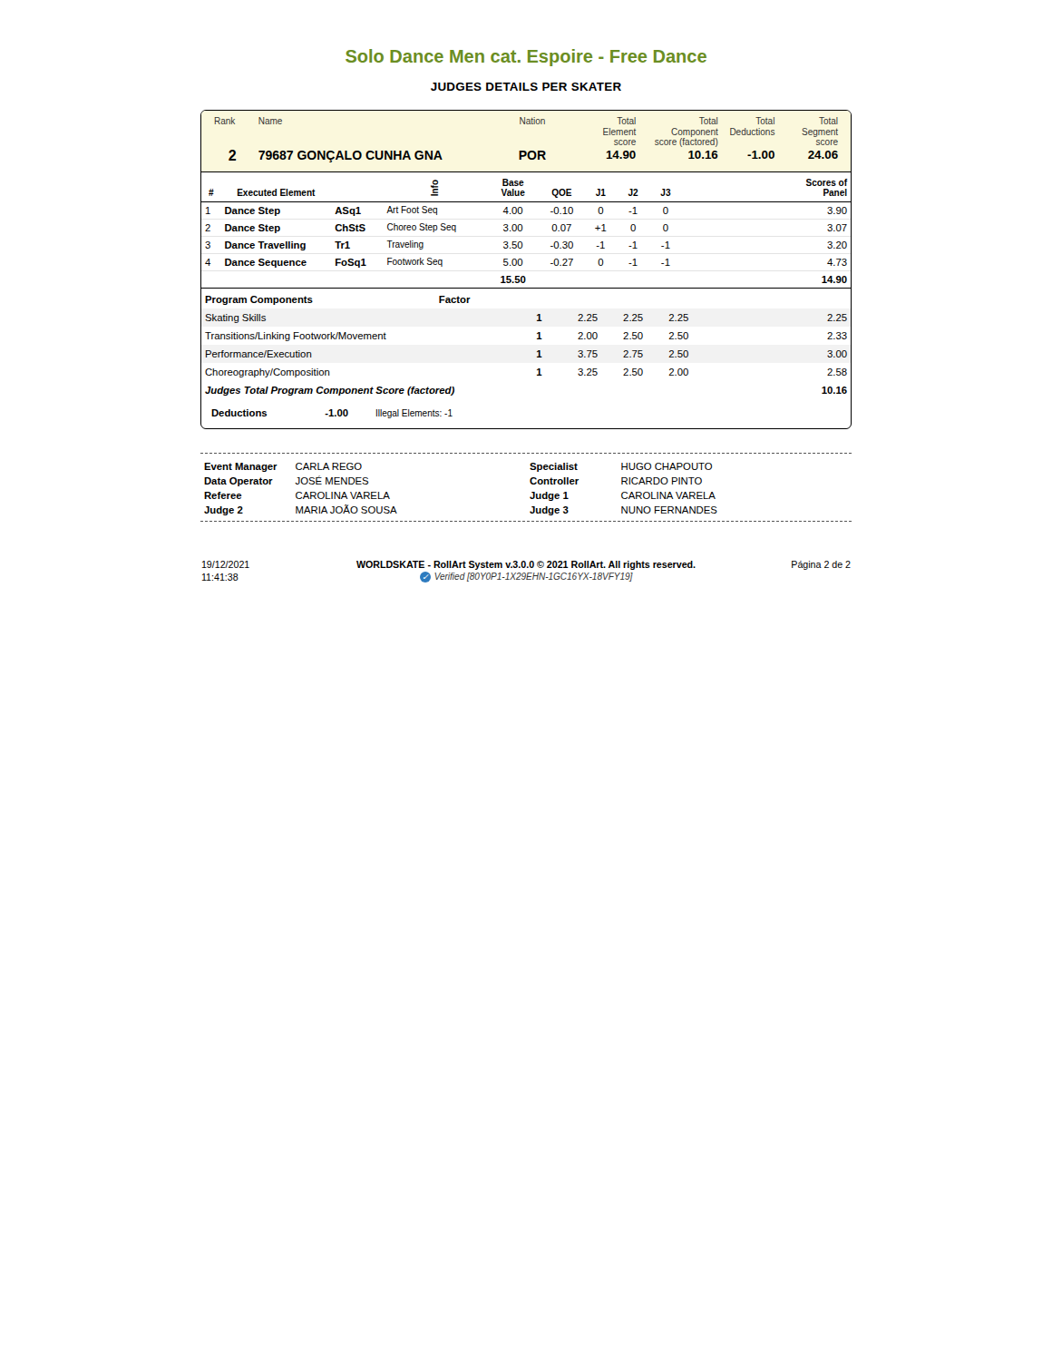Solo Dance Men cat. Espoire - Free Dance
JUDGES DETAILS PER SKATER
| Rank | Name | Nation | Total Element score | Total Component score (factored) | Total Deductions | Total Segment score |
| 2 | 79687 GONÇALO CUNHA GNA | POR | 14.90 | 10.16 | -1.00 | 24.06 |
| # | Executed Element | | Info | Base Value | QOE | J1 | J2 | J3 | | Scores of Panel |
| --- | --- | --- | --- | --- | --- | --- | --- | --- | --- | --- |
| 1 | Dance Step | ASq1 | Art Foot Seq | 4.00 | -0.10 | 0 | -1 | 0 | | 3.90 |
| 2 | Dance Step | ChStS | Choreo Step Seq | 3.00 | 0.07 | +1 | 0 | 0 | | 3.07 |
| 3 | Dance Travelling | Tr1 | Traveling | 3.50 | -0.30 | -1 | -1 | -1 | | 3.20 |
| 4 | Dance Sequence | FoSq1 | Footwork Seq | 5.00 | -0.27 | 0 | -1 | -1 | | 4.73 |
| | | | | 15.50 | | | | | | 14.90 |
| Program Components | Factor | | | | | | |
| --- | --- | --- | --- | --- | --- | --- | --- |
| Skating Skills | | 1 | 2.25 | 2.25 | 2.25 | | 2.25 |
| Transitions/Linking Footwork/Movement | | 1 | 2.00 | 2.50 | 2.50 | | 2.33 |
| Performance/Execution | | 1 | 3.75 | 2.75 | 2.50 | | 3.00 |
| Choreography/Composition | | 1 | 3.25 | 2.50 | 2.00 | | 2.58 |
| Judges Total Program Component Score (factored) | 10.16 |
| Deductions | -1.00 | Illegal Elements: -1 |
| Event Manager | CARLA REGO | Specialist | HUGO CHAPOUTO |
| Data Operator | JOSÉ MENDES | Controller | RICARDO PINTO |
| Referee | CAROLINA VARELA | Judge 1 | CAROLINA VARELA |
| Judge 2 | MARIA JOÃO SOUSA | Judge 3 | NUNO FERNANDES |
| 19/12/2021 | WORLDSKATE - RollArt System v.3.0.0 © 2021 RollArt. All rights reserved. | Página 2 de 2 |
| 11:41:38 | ✓ Verified [80Y0P1-1X29EHN-1GC16YX-18VFY19] | |